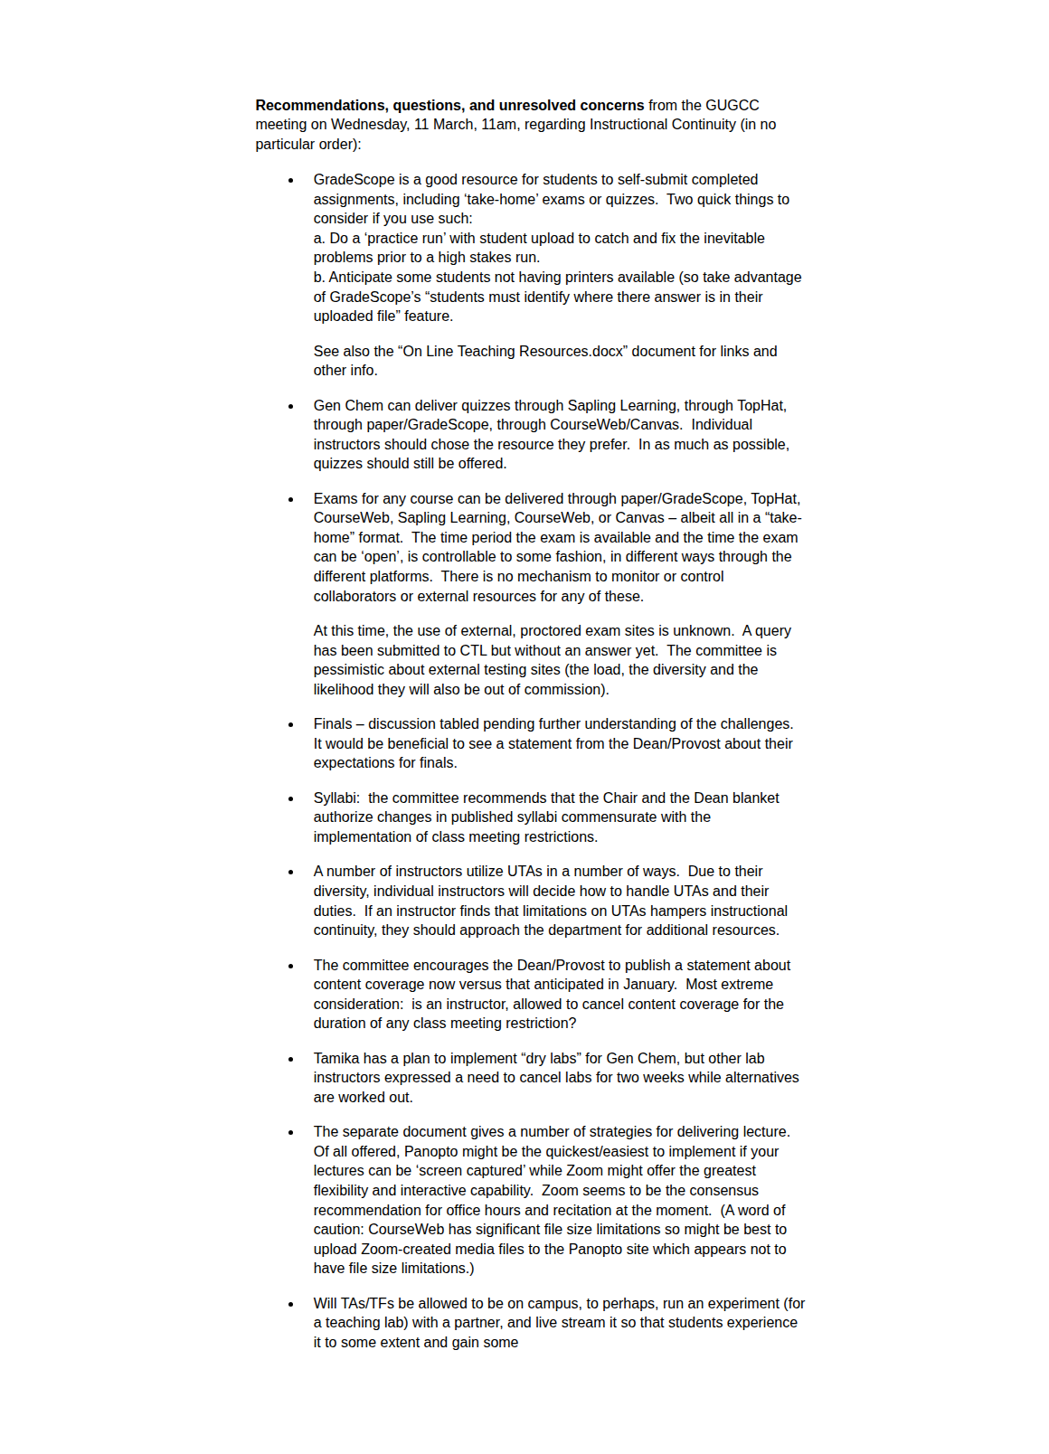Recommendations, questions, and unresolved concerns from the GUGCC meeting on Wednesday, 11 March, 11am, regarding Instructional Continuity (in no particular order):
GradeScope is a good resource for students to self-submit completed assignments, including ‘take-home’ exams or quizzes. Two quick things to consider if you use such:
a. Do a ‘practice run’ with student upload to catch and fix the inevitable problems prior to a high stakes run. b. Anticipate some students not having printers available (so take advantage of GradeScope’s “students must identify where there answer is in their uploaded file” feature.
See also the “On Line Teaching Resources.docx” document for links and other info.
Gen Chem can deliver quizzes through Sapling Learning, through TopHat, through paper/GradeScope, through CourseWeb/Canvas. Individual instructors should chose the resource they prefer. In as much as possible, quizzes should still be offered.
Exams for any course can be delivered through paper/GradeScope, TopHat, CourseWeb, Sapling Learning, CourseWeb, or Canvas – albeit all in a “take-home” format. The time period the exam is available and the time the exam can be ‘open’, is controllable to some fashion, in different ways through the different platforms. There is no mechanism to monitor or control collaborators or external resources for any of these.
At this time, the use of external, proctored exam sites is unknown. A query has been submitted to CTL but without an answer yet. The committee is pessimistic about external testing sites (the load, the diversity and the likelihood they will also be out of commission).
Finals – discussion tabled pending further understanding of the challenges. It would be beneficial to see a statement from the Dean/Provost about their expectations for finals.
Syllabi: the committee recommends that the Chair and the Dean blanket authorize changes in published syllabi commensurate with the implementation of class meeting restrictions.
A number of instructors utilize UTAs in a number of ways. Due to their diversity, individual instructors will decide how to handle UTAs and their duties. If an instructor finds that limitations on UTAs hampers instructional continuity, they should approach the department for additional resources.
The committee encourages the Dean/Provost to publish a statement about content coverage now versus that anticipated in January. Most extreme consideration: is an instructor, allowed to cancel content coverage for the duration of any class meeting restriction?
Tamika has a plan to implement “dry labs” for Gen Chem, but other lab instructors expressed a need to cancel labs for two weeks while alternatives are worked out.
The separate document gives a number of strategies for delivering lecture. Of all offered, Panopto might be the quickest/easiest to implement if your lectures can be ‘screen captured’ while Zoom might offer the greatest flexibility and interactive capability. Zoom seems to be the consensus recommendation for office hours and recitation at the moment. (A word of caution: CourseWeb has significant file size limitations so might be best to upload Zoom-created media files to the Panopto site which appears not to have file size limitations.)
Will TAs/TFs be allowed to be on campus, to perhaps, run an experiment (for a teaching lab) with a partner, and live stream it so that students experience it to some extent and gain some